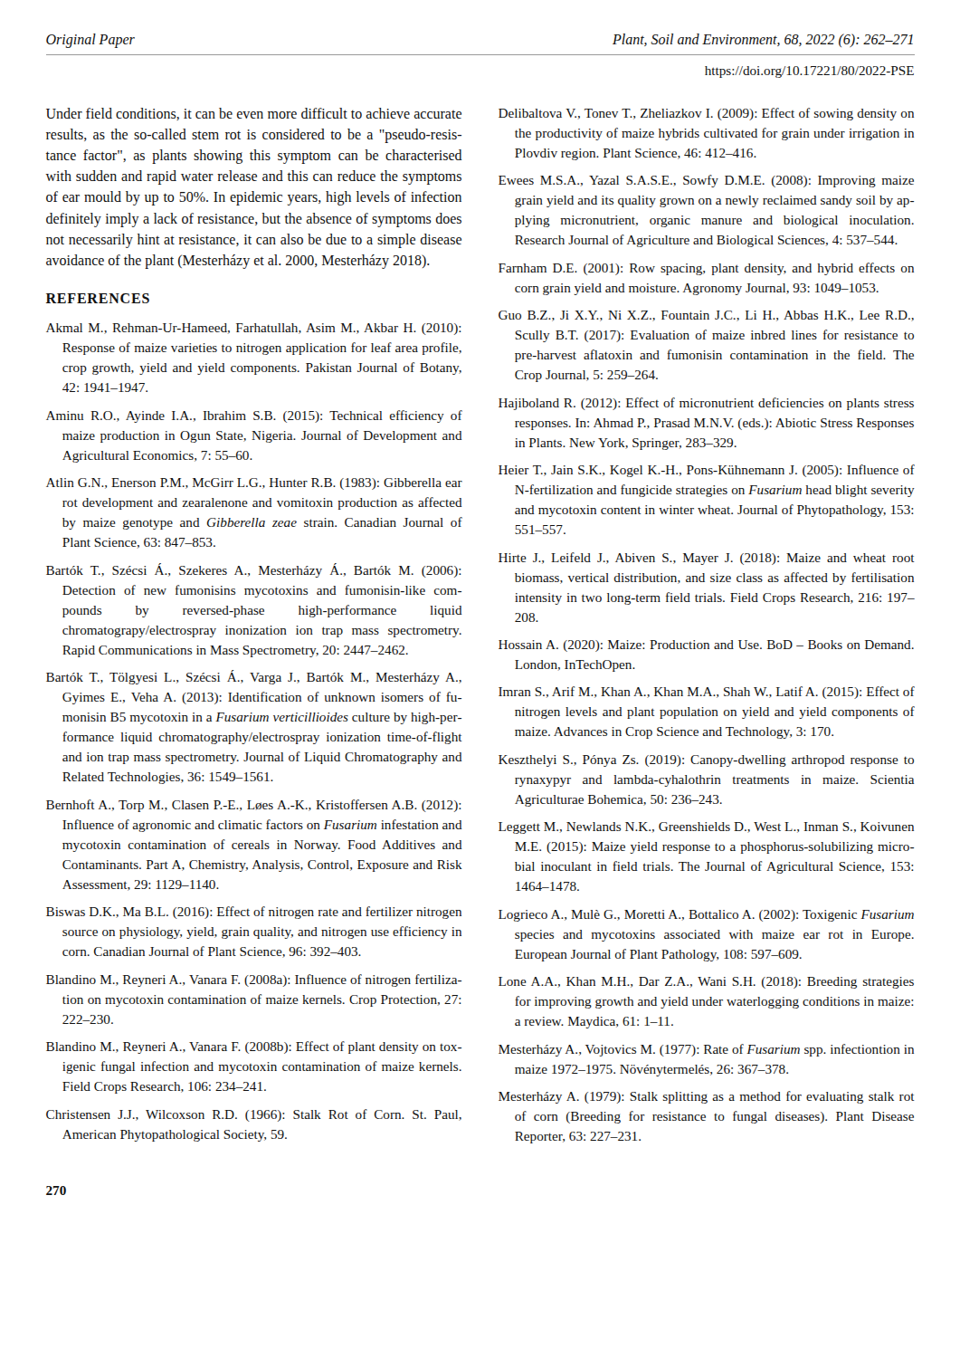Original Paper
Plant, Soil and Environment, 68, 2022 (6): 262–271
https://doi.org/10.17221/80/2022-PSE
Under field conditions, it can be even more difficult to achieve accurate results, as the so-called stem rot is considered to be a "pseudo-resistance factor", as plants showing this symptom can be characterised with sudden and rapid water release and this can reduce the symptoms of ear mould by up to 50%. In epidemic years, high levels of infection definitely imply a lack of resistance, but the absence of symptoms does not necessarily hint at resistance, it can also be due to a simple disease avoidance of the plant (Mesterházy et al. 2000, Mesterházy 2018).
REFERENCES
Akmal M., Rehman-Ur-Hameed, Farhatullah, Asim M., Akbar H. (2010): Response of maize varieties to nitrogen application for leaf area profile, crop growth, yield and yield components. Pakistan Journal of Botany, 42: 1941–1947.
Aminu R.O., Ayinde I.A., Ibrahim S.B. (2015): Technical efficiency of maize production in Ogun State, Nigeria. Journal of Development and Agricultural Economics, 7: 55–60.
Atlin G.N., Enerson P.M., McGirr L.G., Hunter R.B. (1983): Gibberella ear rot development and zearalenone and vomitoxin production as affected by maize genotype and Gibberella zeae strain. Canadian Journal of Plant Science, 63: 847–853.
Bartók T., Szécsi Á., Szekeres A., Mesterházy Á., Bartók M. (2006): Detection of new fumonisins mycotoxins and fumonisin-like compounds by reversed-phase high-performance liquid chromatograpy/electrospray inonization ion trap mass spectrometry. Rapid Communications in Mass Spectrometry, 20: 2447–2462.
Bartók T., Tölgyesi L., Szécsi Á., Varga J., Bartók M., Mesterházy A., Gyimes E., Veha A. (2013): Identification of unknown isomers of fumonisin B5 mycotoxin in a Fusarium verticillioides culture by high-performance liquid chromatography/electrospray ionization time-of-flight and ion trap mass spectrometry. Journal of Liquid Chromatography and Related Technologies, 36: 1549–1561.
Bernhoft A., Torp M., Clasen P.-E., Løes A.-K., Kristoffersen A.B. (2012): Influence of agronomic and climatic factors on Fusarium infestation and mycotoxin contamination of cereals in Norway. Food Additives and Contaminants. Part A, Chemistry, Analysis, Control, Exposure and Risk Assessment, 29: 1129–1140.
Biswas D.K., Ma B.L. (2016): Effect of nitrogen rate and fertilizer nitrogen source on physiology, yield, grain quality, and nitrogen use efficiency in corn. Canadian Journal of Plant Science, 96: 392–403.
Blandino M., Reyneri A., Vanara F. (2008a): Influence of nitrogen fertilization on mycotoxin contamination of maize kernels. Crop Protection, 27: 222–230.
Blandino M., Reyneri A., Vanara F. (2008b): Effect of plant density on toxigenic fungal infection and mycotoxin contamination of maize kernels. Field Crops Research, 106: 234–241.
Christensen J.J., Wilcoxson R.D. (1966): Stalk Rot of Corn. St. Paul, American Phytopathological Society, 59.
Delibaltova V., Tonev T., Zheliazkov I. (2009): Effect of sowing density on the productivity of maize hybrids cultivated for grain under irrigation in Plovdiv region. Plant Science, 46: 412–416.
Ewees M.S.A., Yazal S.A.S.E., Sowfy D.M.E. (2008): Improving maize grain yield and its quality grown on a newly reclaimed sandy soil by applying micronutrient, organic manure and biological inoculation. Research Journal of Agriculture and Biological Sciences, 4: 537–544.
Farnham D.E. (2001): Row spacing, plant density, and hybrid effects on corn grain yield and moisture. Agronomy Journal, 93: 1049–1053.
Guo B.Z., Ji X.Y., Ni X.Z., Fountain J.C., Li H., Abbas H.K., Lee R.D., Scully B.T. (2017): Evaluation of maize inbred lines for resistance to pre-harvest aflatoxin and fumonisin contamination in the field. The Crop Journal, 5: 259–264.
Hajiboland R. (2012): Effect of micronutrient deficiencies on plants stress responses. In: Ahmad P., Prasad M.N.V. (eds.): Abiotic Stress Responses in Plants. New York, Springer, 283–329.
Heier T., Jain S.K., Kogel K.-H., Pons-Kühnemann J. (2005): Influence of N-fertilization and fungicide strategies on Fusarium head blight severity and mycotoxin content in winter wheat. Journal of Phytopathology, 153: 551–557.
Hirte J., Leifeld J., Abiven S., Mayer J. (2018): Maize and wheat root biomass, vertical distribution, and size class as affected by fertilisation intensity in two long-term field trials. Field Crops Research, 216: 197–208.
Hossain A. (2020): Maize: Production and Use. BoD – Books on Demand. London, InTechOpen.
Imran S., Arif M., Khan A., Khan M.A., Shah W., Latif A. (2015): Effect of nitrogen levels and plant population on yield and yield components of maize. Advances in Crop Science and Technology, 3: 170.
Keszthelyi S., Pónya Zs. (2019): Canopy-dwelling arthropod response to rynaxypyr and lambda-cyhalothrin treatments in maize. Scientia Agriculturae Bohemica, 50: 236–243.
Leggett M., Newlands N.K., Greenshields D., West L., Inman S., Koivunen M.E. (2015): Maize yield response to a phosphorus-solubilizing microbial inoculant in field trials. The Journal of Agricultural Science, 153: 1464–1478.
Logrieco A., Mulè G., Moretti A., Bottalico A. (2002): Toxigenic Fusarium species and mycotoxins associated with maize ear rot in Europe. European Journal of Plant Pathology, 108: 597–609.
Lone A.A., Khan M.H., Dar Z.A., Wani S.H. (2018): Breeding strategies for improving growth and yield under waterlogging conditions in maize: a review. Maydica, 61: 1–11.
Mesterházy A., Vojtovics M. (1977): Rate of Fusarium spp. infectiontion in maize 1972–1975. Növénytermelés, 26: 367–378.
Mesterházy A. (1979): Stalk splitting as a method for evaluating stalk rot of corn (Breeding for resistance to fungal diseases). Plant Disease Reporter, 63: 227–231.
270